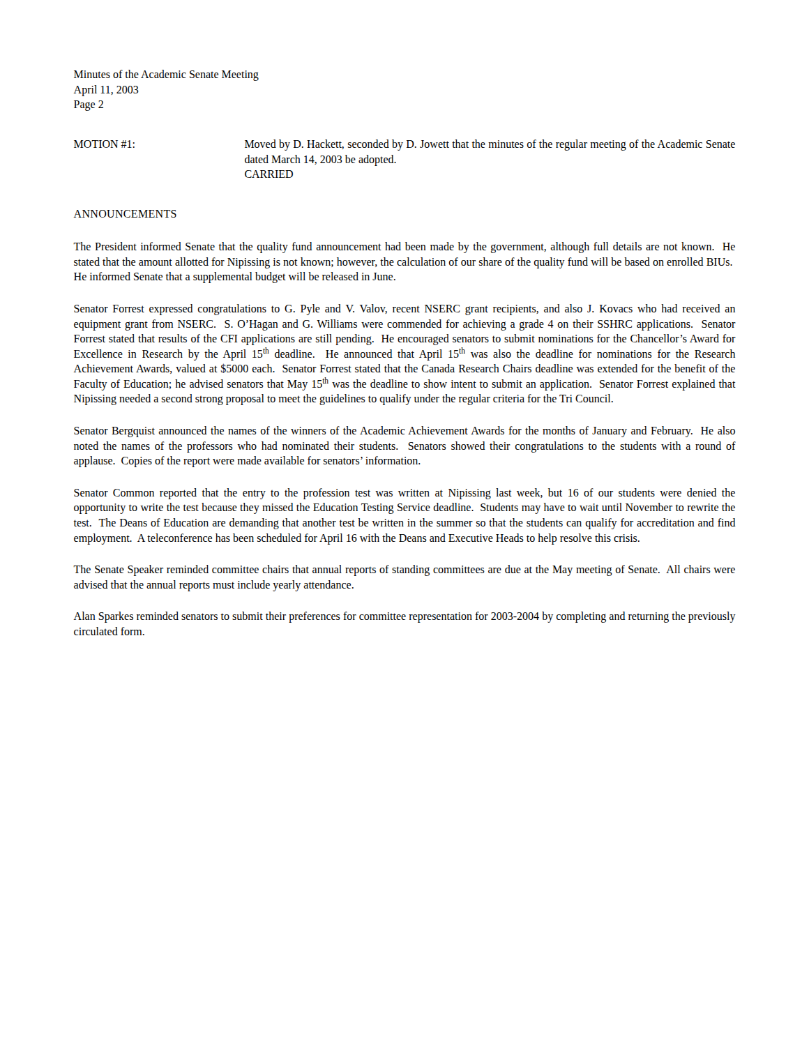Minutes of the Academic Senate Meeting
April 11, 2003
Page 2
MOTION #1:
Moved by D. Hackett, seconded by D. Jowett that the minutes of the regular meeting of the Academic Senate dated March 14, 2003 be adopted. CARRIED
ANNOUNCEMENTS
The President informed Senate that the quality fund announcement had been made by the government, although full details are not known. He stated that the amount allotted for Nipissing is not known; however, the calculation of our share of the quality fund will be based on enrolled BIUs. He informed Senate that a supplemental budget will be released in June.
Senator Forrest expressed congratulations to G. Pyle and V. Valov, recent NSERC grant recipients, and also J. Kovacs who had received an equipment grant from NSERC. S. O’Hagan and G. Williams were commended for achieving a grade 4 on their SSHRC applications. Senator Forrest stated that results of the CFI applications are still pending. He encouraged senators to submit nominations for the Chancellor’s Award for Excellence in Research by the April 15th deadline. He announced that April 15th was also the deadline for nominations for the Research Achievement Awards, valued at $5000 each. Senator Forrest stated that the Canada Research Chairs deadline was extended for the benefit of the Faculty of Education; he advised senators that May 15th was the deadline to show intent to submit an application. Senator Forrest explained that Nipissing needed a second strong proposal to meet the guidelines to qualify under the regular criteria for the Tri Council.
Senator Bergquist announced the names of the winners of the Academic Achievement Awards for the months of January and February. He also noted the names of the professors who had nominated their students. Senators showed their congratulations to the students with a round of applause. Copies of the report were made available for senators’ information.
Senator Common reported that the entry to the profession test was written at Nipissing last week, but 16 of our students were denied the opportunity to write the test because they missed the Education Testing Service deadline. Students may have to wait until November to rewrite the test. The Deans of Education are demanding that another test be written in the summer so that the students can qualify for accreditation and find employment. A teleconference has been scheduled for April 16 with the Deans and Executive Heads to help resolve this crisis.
The Senate Speaker reminded committee chairs that annual reports of standing committees are due at the May meeting of Senate. All chairs were advised that the annual reports must include yearly attendance.
Alan Sparkes reminded senators to submit their preferences for committee representation for 2003-2004 by completing and returning the previously circulated form.